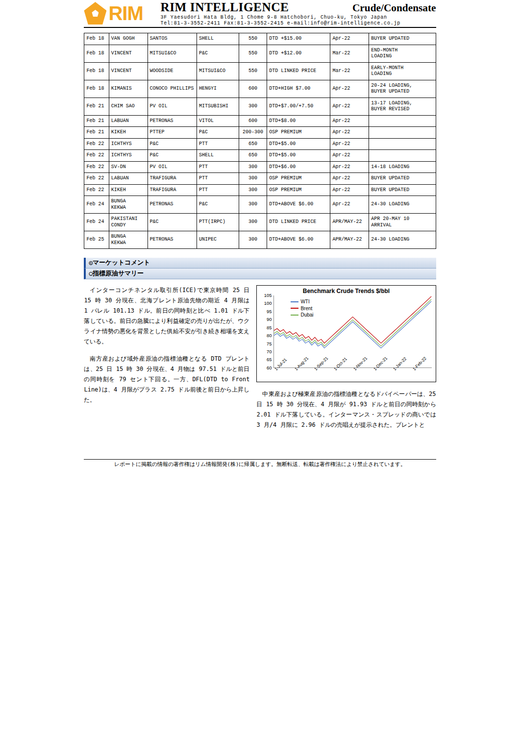RIM
RIM INTELLIGENCE Crude/Condensate
3F Yaesudori Hata Bldg, 1 Chome 9-8 Hatchobori, Chuo-ku, Tokyo Japan
Tel:81-3-3552-2411 Fax:81-3-3552-2415 e-mail:info@rim-intelligence.co.jp
| Feb 18 | VAN GOGH | SANTOS | SHELL | 550 | DTD +$15.00 | Apr-22 | BUYER UPDATED |
| Feb 18 | VINCENT | MITSUI&CO | P&C | 550 | DTD +$12.00 | Mar-22 | END-MONTH LOADING |
| Feb 18 | VINCENT | WOODSIDE | MITSUI&CO | 550 | DTD LINKED PRICE | Mar-22 | EARLY-MONTH LOADING |
| Feb 18 | KIMANIS | CONOCO PHILLIPS | HENGYI | 600 | DTD+HIGH $7.00 | Apr-22 | 20-24 LOADING, BUYER UPDATED |
| Feb 21 | CHIM SAO | PV OIL | MITSUBISHI | 300 | DTD+$7.00/+7.50 | Apr-22 | 13-17 LOADING, BUYER REVISED |
| Feb 21 | LABUAN | PETRONAS | VITOL | 600 | DTD+$8.00 | Apr-22 | |
| Feb 21 | KIKEH | PTTEP | P&C | 200-300 | OSP PREMIUM | Apr-22 | |
| Feb 22 | ICHTHYS | P&C | PTT | 650 | DTD+$5.00 | Apr-22 | |
| Feb 22 | ICHTHYS | P&C | SHELL | 650 | DTD+$5.00 | Apr-22 | |
| Feb 22 | SV-DN | PV OIL | PTT | 300 | DTD+$6.00 | Apr-22 | 14-18 LOADING |
| Feb 22 | LABUAN | TRAFIGURA | PTT | 300 | OSP PREMIUM | Apr-22 | BUYER UPDATED |
| Feb 22 | KIKEH | TRAFIGURA | PTT | 300 | OSP PREMIUM | Apr-22 | BUYER UPDATED |
| Feb 24 | BUNGA KEKWA | PETRONAS | P&C | 300 | DTD+ABOVE $6.00 | Apr-22 | 24-30 LOADING |
| Feb 24 | PAKISTANI CONDY | P&C | PTT(IRPC) | 300 | DTD LINKED PRICE | APR/MAY-22 | APR 20-MAY 10 ARRIVAL |
| Feb 25 | BUNGA KEKWA | PETRONAS | UNIPEC | 300 | DTD+ABOVE $6.00 | APR/MAY-22 | 24-30 LOADING |
◎マーケットコメント
○指標原油サマリー
インターコンチネンタル取引所(ICE)で東京時間 25 日 15 時 30 分現在、北海ブレント原油先物の期近 4 月限は 1 バレル 101.13 ドル。前日の同時刻と比べ 1.01 ドル下落している。前日の急騰により利益確定の売りが出たが、ウクライナ情勢の悪化を背景とした供給不安が引き続き相場を支えている。
南方産および域外産原油の指標油種となる DTD ブレントは、25 日 15 時 30 分現在、4 月物は 97.51 ドルと前日の同時刻を 79 セント下回る。一方、DFL(DTD to Front Line)は、4 月限がプラス 2.75 ドル前後と前日から上昇した。
Benchmark Crude Trends $/bbl
105
100
95
90
85
80
75
70
65
60
WTI
Brent
Dubai
1-Jul-21 1-Aug-21 1-Sep-21 1-Oct-21 1-Nov-21 1-Dec-21 1-Jan-22 1-Feb-22
中東産および極東産原油の指標油種となるドバイペーパーは、25 日 15 時 30 分現在、4 月限が 91.93 ドルと前日の同時刻から 2.01 ドル下落している。インターマンス・スプレッドの商いでは 3 月/4 月限に 2.96 ドルの売唱えが提示された。ブレントと
レポートに掲載の情報の著作権はリム情報開発(株)に帰属します。無断転送、転載は著作権法により禁止されています。